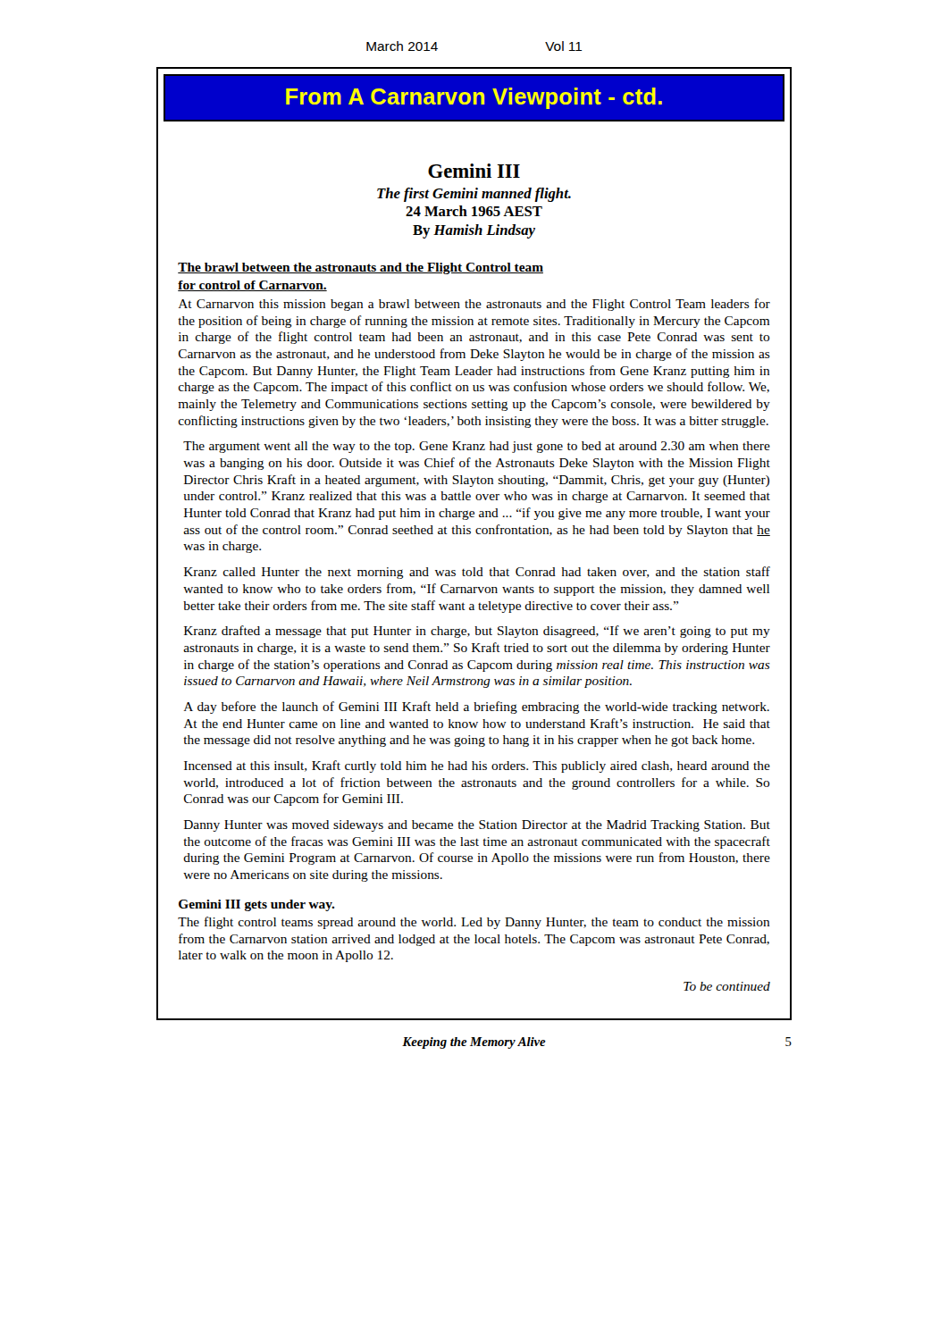March 2014 Vol 11
From A Carnarvon Viewpoint - ctd.
Gemini III
The first Gemini manned flight.
24 March 1965 AEST
By Hamish Lindsay
The brawl between the astronauts and the Flight Control team
for control of Carnarvon.
At Carnarvon this mission began a brawl between the astronauts and the Flight Control Team leaders for the position of being in charge of running the mission at remote sites. Traditionally in Mercury the Capcom in charge of the flight control team had been an astronaut, and in this case Pete Conrad was sent to Carnarvon as the astronaut, and he understood from Deke Slayton he would be in charge of the mission as the Capcom. But Danny Hunter, the Flight Team Leader had instructions from Gene Kranz putting him in charge as the Capcom. The impact of this conflict on us was confusion whose orders we should follow. We, mainly the Telemetry and Communications sections setting up the Capcom’s console, were bewildered by conflicting instructions given by the two ‘leaders,’ both insisting they were the boss. It was a bitter struggle.
The argument went all the way to the top. Gene Kranz had just gone to bed at around 2.30 am when there was a banging on his door. Outside it was Chief of the Astronauts Deke Slayton with the Mission Flight Director Chris Kraft in a heated argument, with Slayton shouting, “Dammit, Chris, get your guy (Hunter) under control.” Kranz realized that this was a battle over who was in charge at Carnarvon. It seemed that Hunter told Conrad that Kranz had put him in charge and ... “if you give me any more trouble, I want your ass out of the control room.” Conrad seethed at this confrontation, as he had been told by Slayton that he was in charge.
Kranz called Hunter the next morning and was told that Conrad had taken over, and the station staff wanted to know who to take orders from, “If Carnarvon wants to support the mission, they damned well better take their orders from me. The site staff want a teletype directive to cover their ass.”
Kranz drafted a message that put Hunter in charge, but Slayton disagreed, “If we aren’t going to put my astronauts in charge, it is a waste to send them.” So Kraft tried to sort out the dilemma by ordering Hunter in charge of the station’s operations and Conrad as Capcom during mission real time. This instruction was issued to Carnarvon and Hawaii, where Neil Armstrong was in a similar position.
A day before the launch of Gemini III Kraft held a briefing embracing the world-wide tracking network. At the end Hunter came on line and wanted to know how to understand Kraft’s instruction. He said that the message did not resolve anything and he was going to hang it in his crapper when he got back home.
Incensed at this insult, Kraft curtly told him he had his orders. This publicly aired clash, heard around the world, introduced a lot of friction between the astronauts and the ground controllers for a while. So Conrad was our Capcom for Gemini III.
Danny Hunter was moved sideways and became the Station Director at the Madrid Tracking Station. But the outcome of the fracas was Gemini III was the last time an astronaut communicated with the spacecraft during the Gemini Program at Carnarvon. Of course in Apollo the missions were run from Houston, there were no Americans on site during the missions.
Gemini III gets under way.
The flight control teams spread around the world. Led by Danny Hunter, the team to conduct the mission from the Carnarvon station arrived and lodged at the local hotels. The Capcom was astronaut Pete Conrad, later to walk on the moon in Apollo 12.
To be continued
Keeping the Memory Alive 5